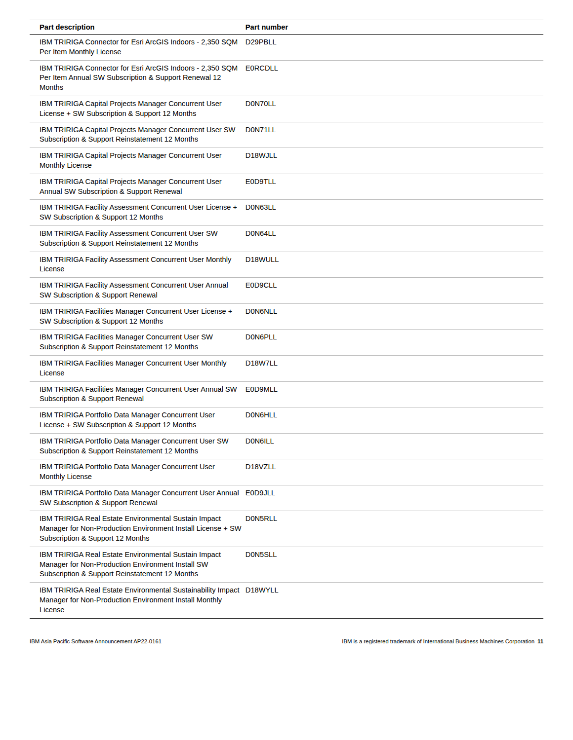| Part description | Part number |
| --- | --- |
| IBM TRIRIGA Connector for Esri ArcGIS Indoors - 2,350 SQM Per Item Monthly License | D29PBLL |
| IBM TRIRIGA Connector for Esri ArcGIS Indoors - 2,350 SQM Per Item Annual SW Subscription & Support Renewal 12 Months | E0RCDLL |
| IBM TRIRIGA Capital Projects Manager Concurrent User License + SW Subscription & Support 12 Months | D0N70LL |
| IBM TRIRIGA Capital Projects Manager Concurrent User SW Subscription & Support Reinstatement 12 Months | D0N71LL |
| IBM TRIRIGA Capital Projects Manager Concurrent User Monthly License | D18WJLL |
| IBM TRIRIGA Capital Projects Manager Concurrent User Annual SW Subscription & Support Renewal | E0D9TLL |
| IBM TRIRIGA Facility Assessment Concurrent User License + SW Subscription & Support 12 Months | D0N63LL |
| IBM TRIRIGA Facility Assessment Concurrent User SW Subscription & Support Reinstatement 12 Months | D0N64LL |
| IBM TRIRIGA Facility Assessment Concurrent User Monthly License | D18WULL |
| IBM TRIRIGA Facility Assessment Concurrent User Annual SW Subscription & Support Renewal | E0D9CLL |
| IBM TRIRIGA Facilities Manager Concurrent User License + SW Subscription & Support 12 Months | D0N6NLL |
| IBM TRIRIGA Facilities Manager Concurrent User SW Subscription & Support Reinstatement 12 Months | D0N6PLL |
| IBM TRIRIGA Facilities Manager Concurrent User Monthly License | D18W7LL |
| IBM TRIRIGA Facilities Manager Concurrent User Annual SW Subscription & Support Renewal | E0D9MLL |
| IBM TRIRIGA Portfolio Data Manager Concurrent User License + SW Subscription & Support 12 Months | D0N6HLL |
| IBM TRIRIGA Portfolio Data Manager Concurrent User SW Subscription & Support Reinstatement 12 Months | D0N6ILL |
| IBM TRIRIGA Portfolio Data Manager Concurrent User Monthly License | D18VZLL |
| IBM TRIRIGA Portfolio Data Manager Concurrent User Annual SW Subscription & Support Renewal | E0D9JLL |
| IBM TRIRIGA Real Estate Environmental Sustain Impact Manager for Non-Production Environment Install License + SW Subscription & Support 12 Months | D0N5RLL |
| IBM TRIRIGA Real Estate Environmental Sustain Impact Manager for Non-Production Environment Install SW Subscription & Support Reinstatement 12 Months | D0N5SLL |
| IBM TRIRIGA Real Estate Environmental Sustainability Impact Manager for Non-Production Environment Install Monthly License | D18WYLL |
IBM Asia Pacific Software Announcement AP22-0161 IBM is a registered trademark of International Business Machines Corporation11